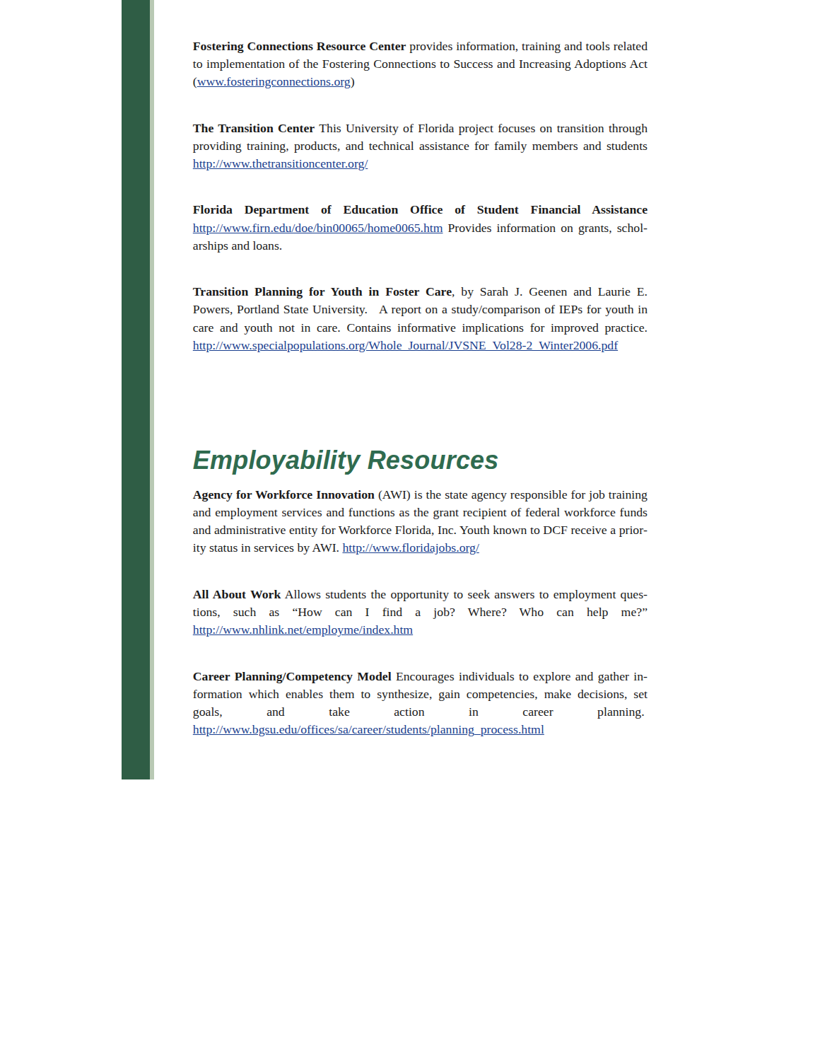Fostering Connections Resource Center provides information, training and tools related to implementation of the Fostering Connections to Success and Increasing Adoptions Act (www.fosteringconnections.org)
The Transition Center This University of Florida project focuses on transition through providing training, products, and technical assistance for family members and students http://www.thetransitioncenter.org/
Florida Department of Education Office of Student Financial Assistance http://www.firn.edu/doe/bin00065/home0065.htm Provides information on grants, scholarships and loans.
Transition Planning for Youth in Foster Care, by Sarah J. Geenen and Laurie E. Powers, Portland State University. A report on a study/comparison of IEPs for youth in care and youth not in care. Contains informative implications for improved practice. http://www.specialpopulations.org/Whole_Journal/JVSNE_Vol28-2_Winter2006.pdf
Employability Resources
Agency for Workforce Innovation (AWI) is the state agency responsible for job training and employment services and functions as the grant recipient of federal workforce funds and administrative entity for Workforce Florida, Inc. Youth known to DCF receive a priority status in services by AWI. http://www.floridajobs.org/
All About Work Allows students the opportunity to seek answers to employment questions, such as “How can I find a job? Where? Who can help me?” http://www.nhlink.net/employme/index.htm
Career Planning/Competency Model Encourages individuals to explore and gather information which enables them to synthesize, gain competencies, make decisions, set goals, and take action in career planning. http://www.bgsu.edu/offices/sa/career/students/planning_process.html